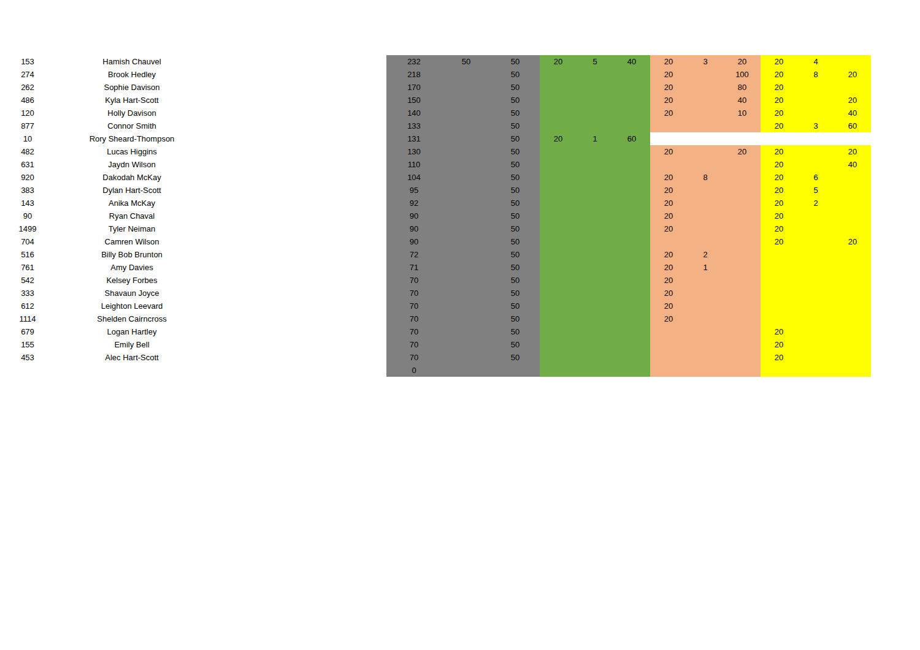| 153 | Hamish Chauvel | | 232 | 50 | 50 | 20 | 5 | 40 | 20 | 3 | 20 | 20 | 4 | |
| 274 | Brook Hedley | | 218 | | 50 | | | | 20 | | 100 | 20 | 8 | 20 |
| 262 | Sophie Davison | | 170 | | 50 | | | | 20 | | 80 | 20 | | |
| 486 | Kyla Hart-Scott | | 150 | | 50 | | | | 20 | | 40 | 20 | | 20 |
| 120 | Holly Davison | | 140 | | 50 | | | | 20 | | 10 | 20 | | 40 |
| 877 | Connor Smith | | 133 | | 50 | | | | | | | 20 | 3 | 60 |
| 10 | Rory Sheard-Thompson | | 131 | | 50 | 20 | 1 | 60 | | | | | | |
| 482 | Lucas Higgins | | 130 | | 50 | | | | 20 | | 20 | 20 | | 20 |
| 631 | Jaydn Wilson | | 110 | | 50 | | | | | | | 20 | | 40 |
| 920 | Dakodah McKay | | 104 | | 50 | | | | 20 | 8 | | 20 | 6 | |
| 383 | Dylan Hart-Scott | | 95 | | 50 | | | | 20 | | | 20 | 5 | |
| 143 | Anika McKay | | 92 | | 50 | | | | 20 | | | 20 | 2 | |
| 90 | Ryan Chaval | | 90 | | 50 | | | | 20 | | | 20 | | |
| 1499 | Tyler Neiman | | 90 | | 50 | | | | 20 | | | 20 | | |
| 704 | Camren Wilson | | 90 | | 50 | | | | | | | 20 | | 20 |
| 516 | Billy Bob Brunton | | 72 | | 50 | | | | 20 | 2 | | | | |
| 761 | Amy Davies | | 71 | | 50 | | | | 20 | 1 | | | | |
| 542 | Kelsey Forbes | | 70 | | 50 | | | | 20 | | | | | |
| 333 | Shavaun Joyce | | 70 | | 50 | | | | 20 | | | | | |
| 612 | Leighton Leevard | | 70 | | 50 | | | | 20 | | | | | |
| 1114 | Shelden Cairncross | | 70 | | 50 | | | | 20 | | | | | |
| 679 | Logan Hartley | | 70 | | 50 | | | | | | | 20 | | |
| 155 | Emily Bell | | 70 | | 50 | | | | | | | 20 | | |
| 453 | Alec Hart-Scott | | 70 | | 50 | | | | | | | 20 | | |
| | | | 0 | | | | | | | | | | | |